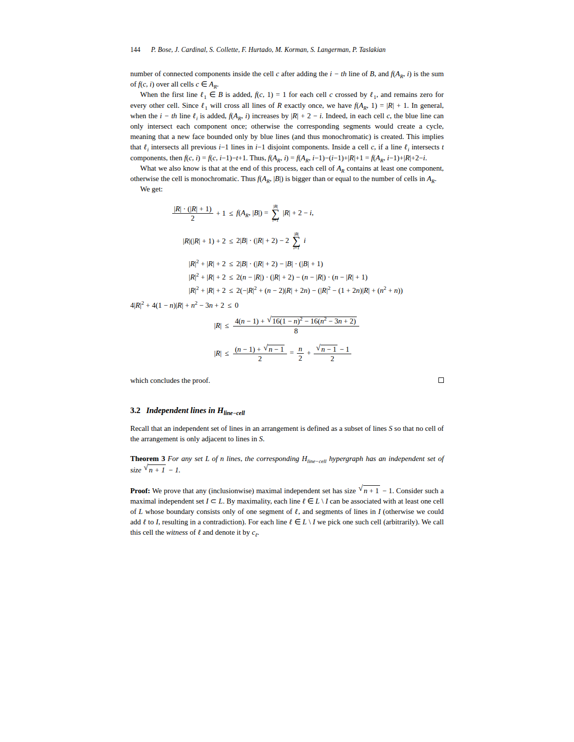144 P. Bose, J. Cardinal, S. Collette, F. Hurtado, M. Korman, S. Langerman, P. Taslakian
number of connected components inside the cell c after adding the i − th line of B, and f(AR, i) is the sum of f(c, i) over all cells c ∈ AR.
When the first line ℓ1 ∈ B is added, f(c, 1) = 1 for each cell c crossed by ℓ1, and remains zero for every other cell. Since ℓ1 will cross all lines of R exactly once, we have f(AR, 1) = |R| + 1. In general, when the i − th line ℓi is added, f(AR, i) increases by |R| + 2 − i. Indeed, in each cell c, the blue line can only intersect each component once; otherwise the corresponding segments would create a cycle, meaning that a new face bounded only by blue lines (and thus monochromatic) is created. This implies that ℓi intersects all previous i−1 lines in i−1 disjoint components. Inside a cell c, if a line ℓi intersects t components, then f(c, i) = f(c, i−1)−t+1. Thus, f(AR, i) = f(AR, i−1)−(i−1)+|R|+1 = f(AR, i−1)+|R|+2−i.
What we also know is that at the end of this process, each cell of AR contains at least one component, otherwise the cell is monochromatic. Thus f(AR, |B|) is bigger than or equal to the number of cells in AR.
We get:
| / R / · (/ R / + 1) 2 + 1 | ≤ | f ( A R , / B /) = / B / ∑ i =1 / R / + 2 − i , |
| / R /(/ R / + 1) + 2 | ≤ | 2/ B / · (/ R / + 2) − 2 / B / ∑ i =1 i |
| / R / 2 + / R / + 2 | ≤ | 2/ B / · (/ R / + 2) − / B / · (/ B / + 1) |
| / R / 2 + / R / + 2 | ≤ | 2( n − / R /) · (/ R / + 2) − ( n − / R /) · ( n − / R / + 1) |
| / R / 2 + / R / + 2 | ≤ | 2(−/ R / 2 + ( n − 2)/ R / + 2 n ) − (/ R / 2 − (1 + 2 n )/ R / + ( n 2 + n )) |
| 4/ R / 2 + 4(1 − n )/ R / + n 2 − 3 n + 2 | ≤ | 0 |
| / R / | ≤ | 4( n − 1) + 16(1 − n ) 2 − 16( n 2 − 3 n + 2) 8 |
| / R / | ≤ | ( n − 1) + n − 1 2 = n 2 + n − 1 − 1 2 |
which concludes the proof.
3.2 Independent lines in Hline−cell
Recall that an independent set of lines in an arrangement is defined as a subset of lines S so that no cell of the arrangement is only adjacent to lines in S.
Theorem 3 For any set L of n lines, the corresponding Hline−cell hypergraph has an independent set of size n + 1 − 1.
Proof: We prove that any (inclusionwise) maximal independent set has size n + 1 − 1. Consider such a maximal independent set I ⊂ L. By maximality, each line ℓ ∈ L \ I can be associated with at least one cell of L whose boundary consists only of one segment of ℓ, and segments of lines in I (otherwise we could add ℓ to I, resulting in a contradiction). For each line ℓ ∈ L \ I we pick one such cell (arbitrarily). We call this cell the witness of ℓ and denote it by cℓ.